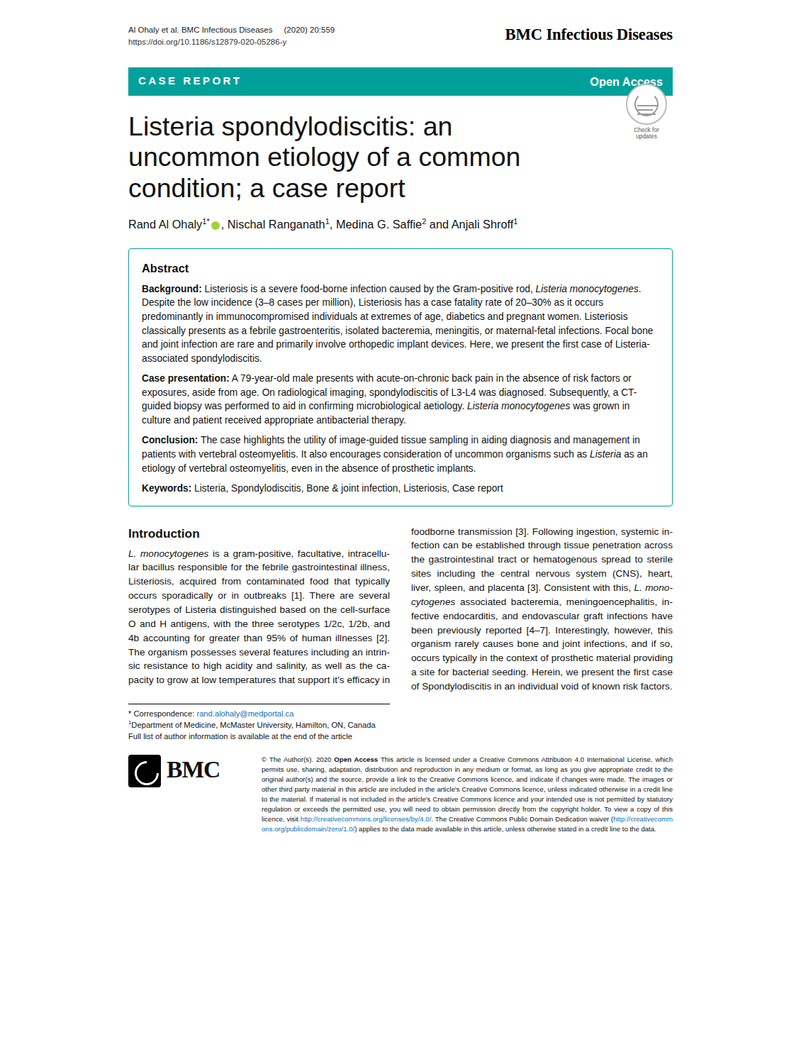Al Ohaly et al. BMC Infectious Diseases (2020) 20:559
https://doi.org/10.1186/s12879-020-05286-y
BMC Infectious Diseases
CASE REPORT
Open Access
Check for
updates
Listeria spondylodiscitis: an uncommon etiology of a common condition; a case report
Rand Al Ohaly1* , Nischal Ranganath1, Medina G. Saffie2 and Anjali Shroff1
Abstract
Background: Listeriosis is a severe food-borne infection caused by the Gram-positive rod, Listeria monocytogenes. Despite the low incidence (3–8 cases per million), Listeriosis has a case fatality rate of 20–30% as it occurs predominantly in immunocompromised individuals at extremes of age, diabetics and pregnant women. Listeriosis classically presents as a febrile gastroenteritis, isolated bacteremia, meningitis, or maternal-fetal infections. Focal bone and joint infection are rare and primarily involve orthopedic implant devices. Here, we present the first case of Listeria-associated spondylodiscitis.
Case presentation: A 79-year-old male presents with acute-on-chronic back pain in the absence of risk factors or exposures, aside from age. On radiological imaging, spondylodiscitis of L3-L4 was diagnosed. Subsequently, a CT-guided biopsy was performed to aid in confirming microbiological aetiology. Listeria monocytogenes was grown in culture and patient received appropriate antibacterial therapy.
Conclusion: The case highlights the utility of image-guided tissue sampling in aiding diagnosis and management in patients with vertebral osteomyelitis. It also encourages consideration of uncommon organisms such as Listeria as an etiology of vertebral osteomyelitis, even in the absence of prosthetic implants.
Keywords: Listeria, Spondylodiscitis, Bone & joint infection, Listeriosis, Case report
Introduction
L. monocytogenes is a gram-positive, facultative, intracellular bacillus responsible for the febrile gastrointestinal illness, Listeriosis, acquired from contaminated food that typically occurs sporadically or in outbreaks [1]. There are several serotypes of Listeria distinguished based on the cell-surface O and H antigens, with the three serotypes 1/2c, 1/2b, and 4b accounting for greater than 95% of human illnesses [2]. The organism possesses several features including an intrinsic resistance to high acidity and salinity, as well as the capacity to grow at low temperatures that support it's efficacy in foodborne transmission [3]. Following ingestion, systemic infection can be established through tissue penetration across the gastrointestinal tract or hematogenous spread to sterile sites including the central nervous system (CNS), heart, liver, spleen, and placenta [3]. Consistent with this, L. monocytogenes associated bacteremia, meningoencephalitis, infective endocarditis, and endovascular graft infections have been previously reported [4–7]. Interestingly, however, this organism rarely causes bone and joint infections, and if so, occurs typically in the context of prosthetic material providing a site for bacterial seeding. Herein, we present the first case of Spondylodiscitis in an individual void of known risk factors.
* Correspondence: rand.alohaly@medportal.ca
1Department of Medicine, McMaster University, Hamilton, ON, Canada
Full list of author information is available at the end of the article
BMC
© The Author(s). 2020 Open Access This article is licensed under a Creative Commons Attribution 4.0 International License, which permits use, sharing, adaptation, distribution and reproduction in any medium or format, as long as you give appropriate credit to the original author(s) and the source, provide a link to the Creative Commons licence, and indicate if changes were made. The images or other third party material in this article are included in the article's Creative Commons licence, unless indicated otherwise in a credit line to the material. If material is not included in the article's Creative Commons licence and your intended use is not permitted by statutory regulation or exceeds the permitted use, you will need to obtain permission directly from the copyright holder. To view a copy of this licence, visit http://creativecommons.org/licenses/by/4.0/. The Creative Commons Public Domain Dedication waiver (http://creativecommons.org/publicdomain/zero/1.0/) applies to the data made available in this article, unless otherwise stated in a credit line to the data.